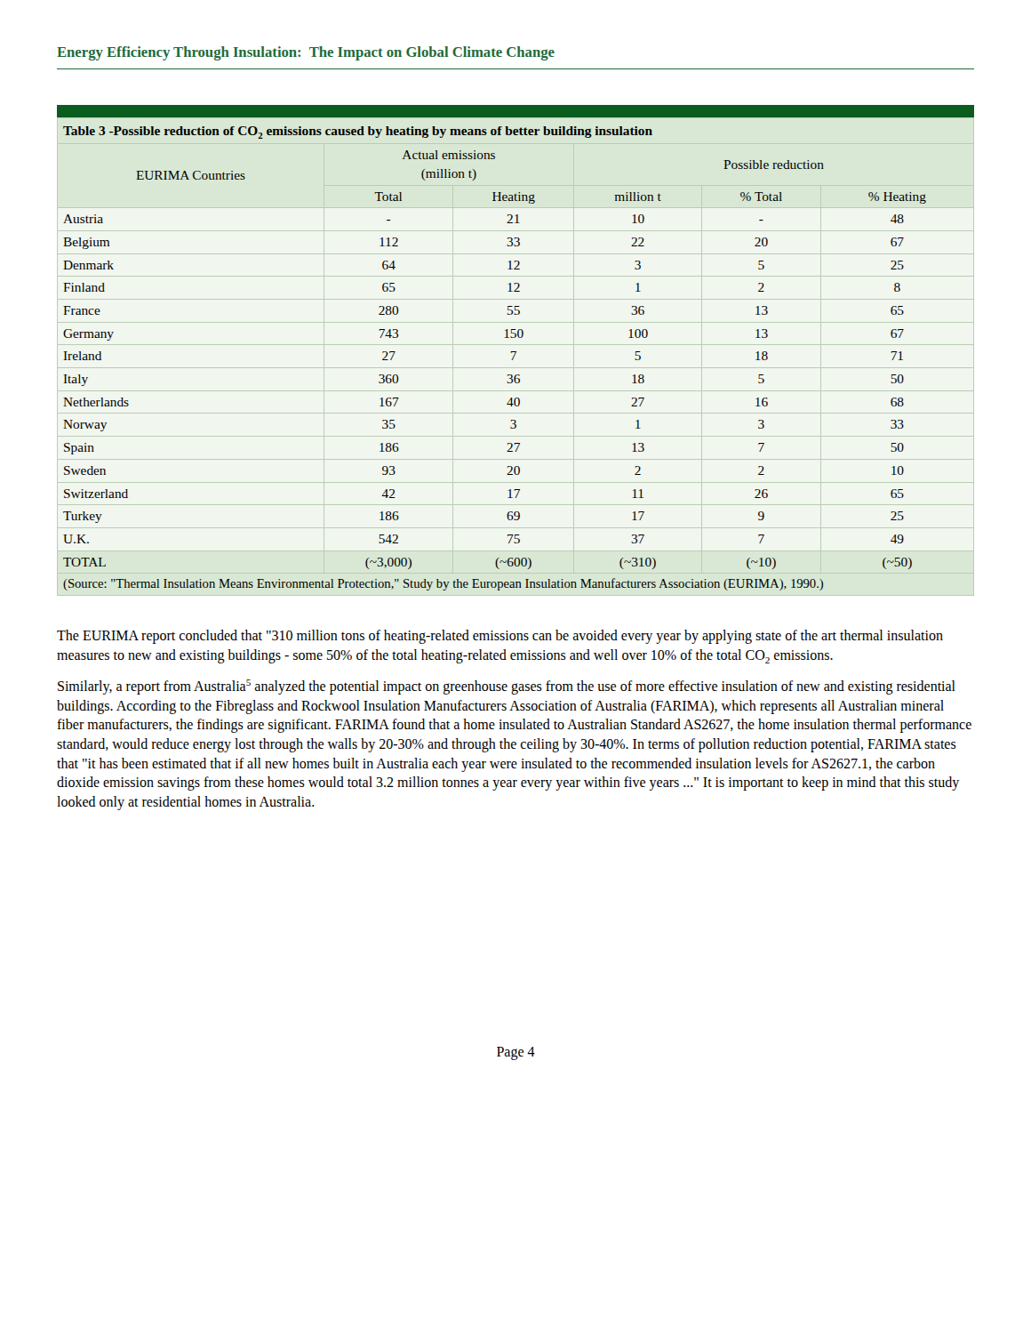Energy Efficiency Through Insulation: The Impact on Global Climate Change
Table 3 -Possible reduction of CO 2 emissions caused by heating by means of better building insulation
| EURIMA Countries | Actual emissions (million t) | Possible reduction |
| --- | --- | --- |
| Total | Heating | million t | % Total | % Heating |
| Austria | - | 21 | 10 | - | 48 |
| Belgium | 112 | 33 | 22 | 20 | 67 |
| Denmark | 64 | 12 | 3 | 5 | 25 |
| Finland | 65 | 12 | 1 | 2 | 8 |
| France | 280 | 55 | 36 | 13 | 65 |
| Germany | 743 | 150 | 100 | 13 | 67 |
| Ireland | 27 | 7 | 5 | 18 | 71 |
| Italy | 360 | 36 | 18 | 5 | 50 |
| Netherlands | 167 | 40 | 27 | 16 | 68 |
| Norway | 35 | 3 | 1 | 3 | 33 |
| Spain | 186 | 27 | 13 | 7 | 50 |
| Sweden | 93 | 20 | 2 | 2 | 10 |
| Switzerland | 42 | 17 | 11 | 26 | 65 |
| Turkey | 186 | 69 | 17 | 9 | 25 |
| U.K. | 542 | 75 | 37 | 7 | 49 |
| TOTAL | (~3,000) | (~600) | (~310) | (~10) | (~50) |
| (Source: "Thermal Insulation Means Environmental Protection," Study by the European Insulation Manufacturers Association (EURIMA), 1990.) |
The EURIMA report concluded that "310 million tons of heating-related emissions can be avoided every year by applying state of the art thermal insulation measures to new and existing buildings - some 50% of the total heating-related emissions and well over 10% of the total CO2 emissions.
Similarly, a report from Australia5 analyzed the potential impact on greenhouse gases from the use of more effective insulation of new and existing residential buildings. According to the Fibreglass and Rockwool Insulation Manufacturers Association of Australia (FARIMA), which represents all Australian mineral fiber manufacturers, the findings are significant. FARIMA found that a home insulated to Australian Standard AS2627, the home insulation thermal performance standard, would reduce energy lost through the walls by 20-30% and through the ceiling by 30-40%. In terms of pollution reduction potential, FARIMA states that "it has been estimated that if all new homes built in Australia each year were insulated to the recommended insulation levels for AS2627.1, the carbon dioxide emission savings from these homes would total 3.2 million tonnes a year every year within five years ..." It is important to keep in mind that this study looked only at residential homes in Australia.
Page 4